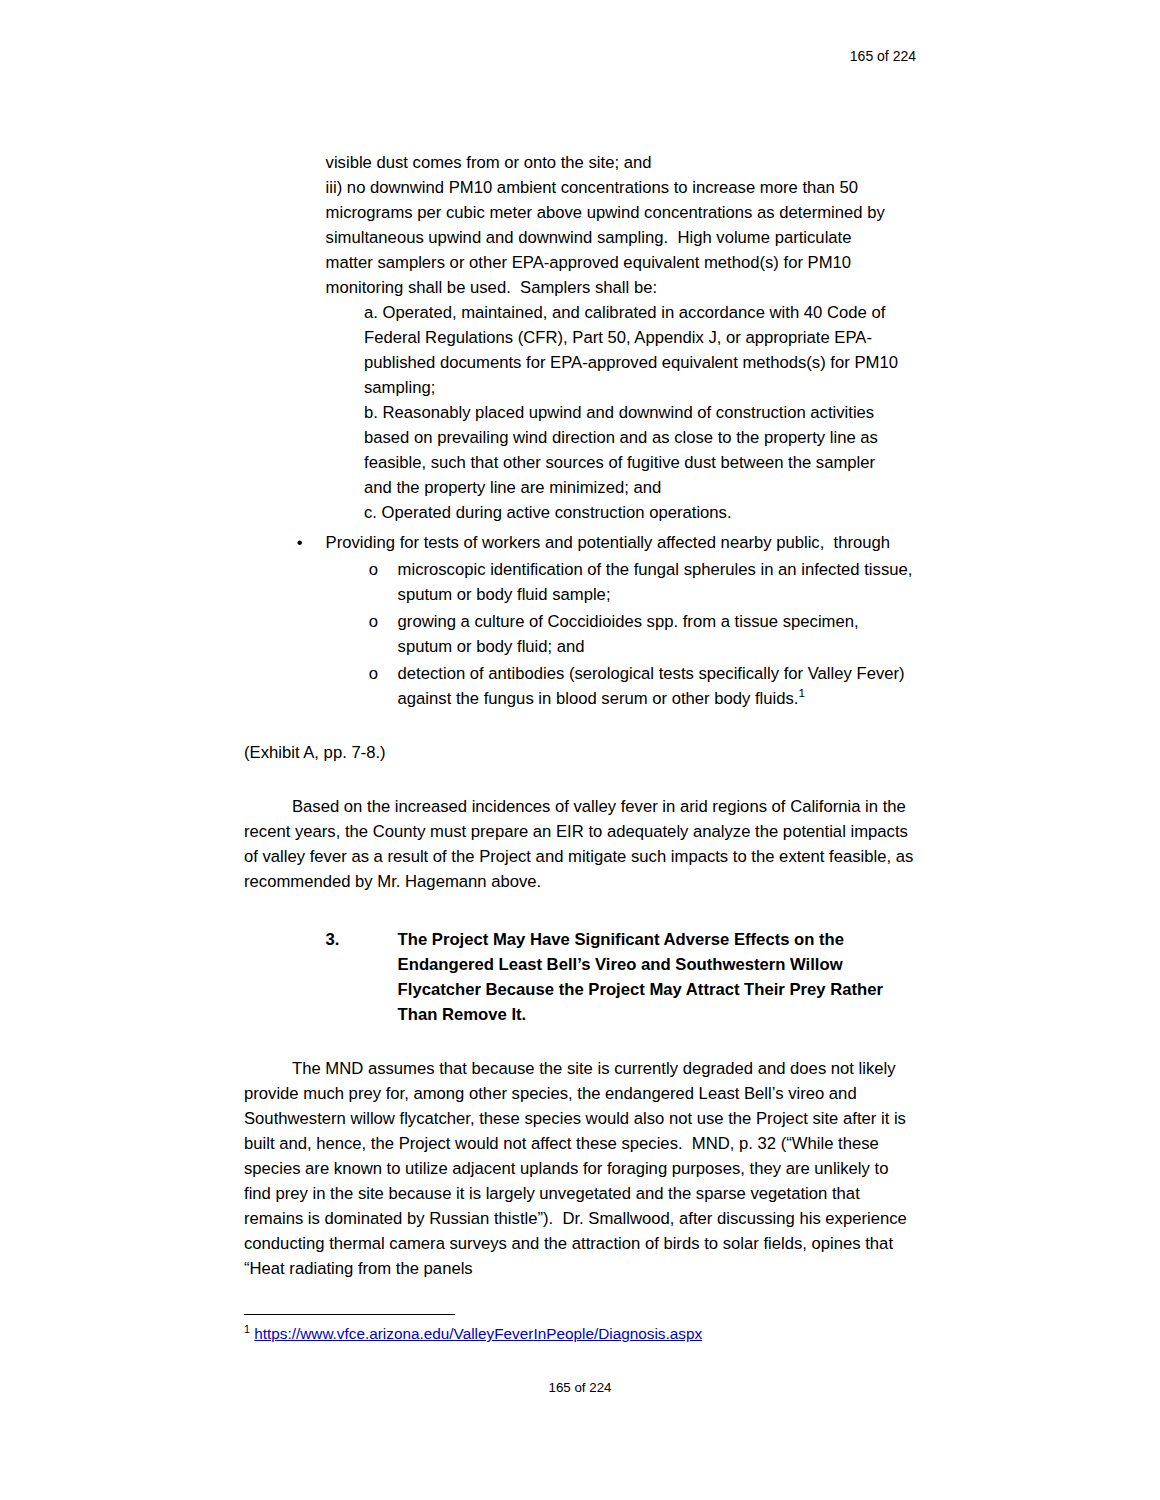165 of 224
visible dust comes from or onto the site; and
iii) no downwind PM10 ambient concentrations to increase more than 50 micrograms per cubic meter above upwind concentrations as determined by simultaneous upwind and downwind sampling. High volume particulate matter samplers or other EPA-approved equivalent method(s) for PM10 monitoring shall be used. Samplers shall be:
a. Operated, maintained, and calibrated in accordance with 40 Code of Federal Regulations (CFR), Part 50, Appendix J, or appropriate EPA-published documents for EPA-approved equivalent methods(s) for PM10 sampling;
b. Reasonably placed upwind and downwind of construction activities based on prevailing wind direction and as close to the property line as feasible, such that other sources of fugitive dust between the sampler and the property line are minimized; and
c. Operated during active construction operations.
•
Providing for tests of workers and potentially affected nearby public, through
o
microscopic identification of the fungal spherules in an infected tissue, sputum or body fluid sample;
o
growing a culture of Coccidioides spp. from a tissue specimen, sputum or body fluid; and
o
detection of antibodies (serological tests specifically for Valley Fever) against the fungus in blood serum or other body fluids.1
(Exhibit A, pp. 7-8.)
Based on the increased incidences of valley fever in arid regions of California in the recent years, the County must prepare an EIR to adequately analyze the potential impacts of valley fever as a result of the Project and mitigate such impacts to the extent feasible, as recommended by Mr. Hagemann above.
3.
The Project May Have Significant Adverse Effects on the Endangered Least Bell’s Vireo and Southwestern Willow Flycatcher Because the Project May Attract Their Prey Rather Than Remove It.
The MND assumes that because the site is currently degraded and does not likely provide much prey for, among other species, the endangered Least Bell’s vireo and Southwestern willow flycatcher, these species would also not use the Project site after it is built and, hence, the Project would not affect these species. MND, p. 32 (“While these species are known to utilize adjacent uplands for foraging purposes, they are unlikely to find prey in the site because it is largely unvegetated and the sparse vegetation that remains is dominated by Russian thistle”). Dr. Smallwood, after discussing his experience conducting thermal camera surveys and the attraction of birds to solar fields, opines that “Heat radiating from the panels
1 https://www.vfce.arizona.edu/ValleyFeverInPeople/Diagnosis.aspx
165 of 224